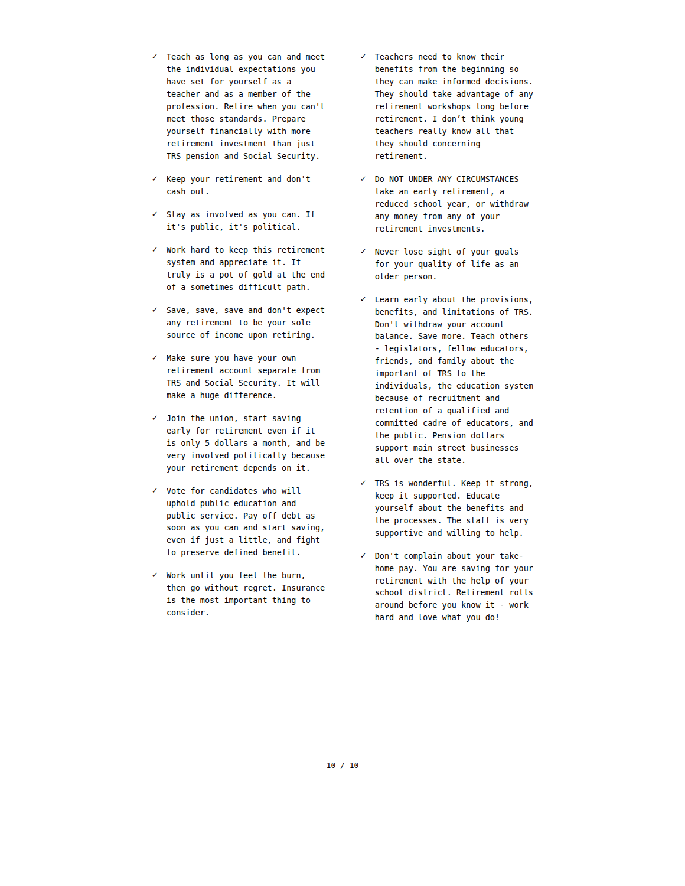Teach as long as you can and meet the individual expectations you have set for yourself as a teacher and as a member of the profession. Retire when you can't meet those standards. Prepare yourself financially with more retirement investment than just TRS pension and Social Security.
Keep your retirement and don't cash out.
Stay as involved as you can. If it's public, it's political.
Work hard to keep this retirement system and appreciate it. It truly is a pot of gold at the end of a sometimes difficult path.
Save, save, save and don't expect any retirement to be your sole source of income upon retiring.
Make sure you have your own retirement account separate from TRS and Social Security. It will make a huge difference.
Join the union, start saving early for retirement even if it is only 5 dollars a month, and be very involved politically because your retirement depends on it.
Vote for candidates who will uphold public education and public service. Pay off debt as soon as you can and start saving, even if just a little, and fight to preserve defined benefit.
Work until you feel the burn, then go without regret. Insurance is the most important thing to consider.
Teachers need to know their benefits from the beginning so they can make informed decisions. They should take advantage of any retirement workshops long before retirement. I don’t think young teachers really know all that they should concerning retirement.
Do NOT UNDER ANY CIRCUMSTANCES take an early retirement, a reduced school year, or withdraw any money from any of your retirement investments.
Never lose sight of your goals for your quality of life as an older person.
Learn early about the provisions, benefits, and limitations of TRS. Don't withdraw your account balance. Save more. Teach others - legislators, fellow educators, friends, and family about the important of TRS to the individuals, the education system because of recruitment and retention of a qualified and committed cadre of educators, and the public. Pension dollars support main street businesses all over the state.
TRS is wonderful. Keep it strong, keep it supported. Educate yourself about the benefits and the processes. The staff is very supportive and willing to help.
Don't complain about your take-home pay. You are saving for your retirement with the help of your school district. Retirement rolls around before you know it - work hard and love what you do!
10 / 10